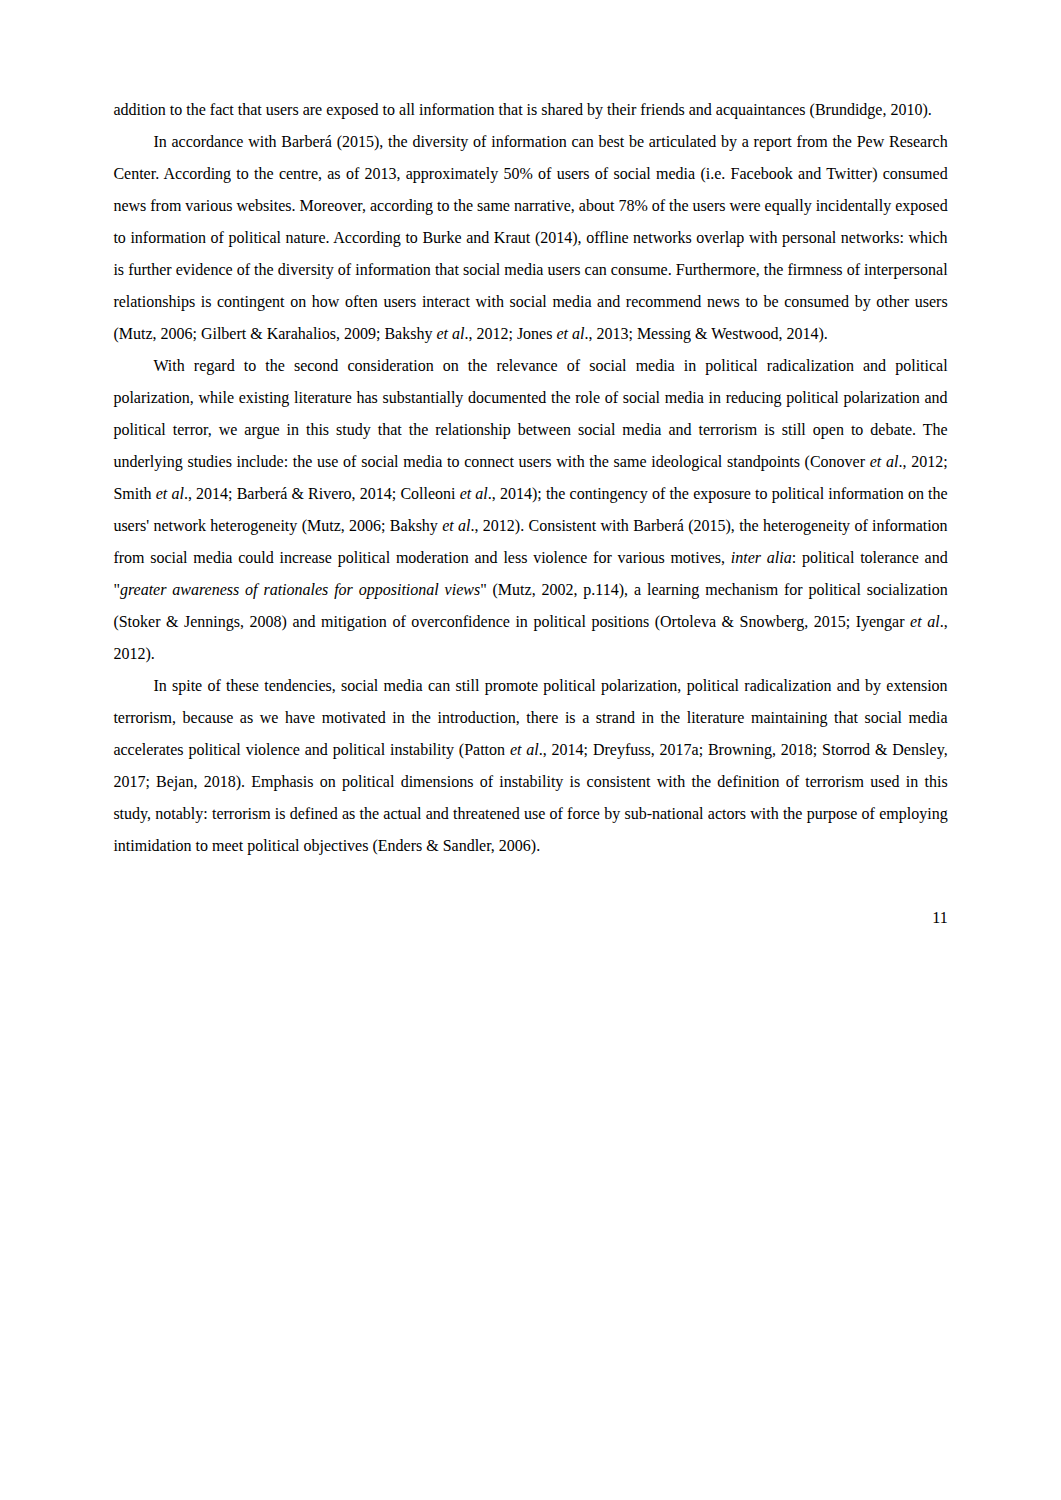addition to the fact that users are exposed to all information that is shared by their friends and acquaintances (Brundidge, 2010).
In accordance with Barberá (2015), the diversity of information can best be articulated by a report from the Pew Research Center. According to the centre, as of 2013, approximately 50% of users of social media (i.e. Facebook and Twitter) consumed news from various websites. Moreover, according to the same narrative, about 78% of the users were equally incidentally exposed to information of political nature. According to Burke and Kraut (2014), offline networks overlap with personal networks: which is further evidence of the diversity of information that social media users can consume. Furthermore, the firmness of interpersonal relationships is contingent on how often users interact with social media and recommend news to be consumed by other users (Mutz, 2006; Gilbert & Karahalios, 2009; Bakshy et al., 2012; Jones et al., 2013; Messing & Westwood, 2014).
With regard to the second consideration on the relevance of social media in political radicalization and political polarization, while existing literature has substantially documented the role of social media in reducing political polarization and political terror, we argue in this study that the relationship between social media and terrorism is still open to debate. The underlying studies include: the use of social media to connect users with the same ideological standpoints (Conover et al., 2012; Smith et al., 2014; Barberá & Rivero, 2014; Colleoni et al., 2014); the contingency of the exposure to political information on the users' network heterogeneity (Mutz, 2006; Bakshy et al., 2012). Consistent with Barberá (2015), the heterogeneity of information from social media could increase political moderation and less violence for various motives, inter alia: political tolerance and "greater awareness of rationales for oppositional views" (Mutz, 2002, p.114), a learning mechanism for political socialization (Stoker & Jennings, 2008) and mitigation of overconfidence in political positions (Ortoleva & Snowberg, 2015; Iyengar et al., 2012).
In spite of these tendencies, social media can still promote political polarization, political radicalization and by extension terrorism, because as we have motivated in the introduction, there is a strand in the literature maintaining that social media accelerates political violence and political instability (Patton et al., 2014; Dreyfuss, 2017a; Browning, 2018; Storrod & Densley, 2017; Bejan, 2018). Emphasis on political dimensions of instability is consistent with the definition of terrorism used in this study, notably: terrorism is defined as the actual and threatened use of force by sub-national actors with the purpose of employing intimidation to meet political objectives (Enders & Sandler, 2006).
11